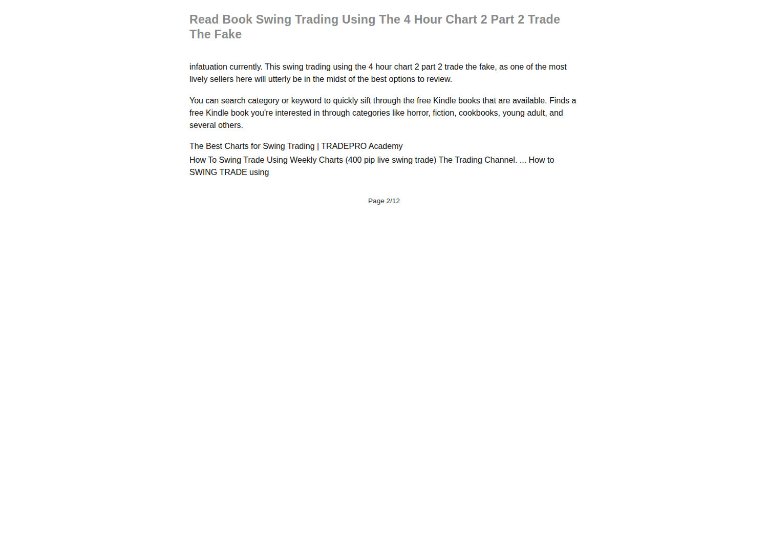Read Book Swing Trading Using The 4 Hour Chart 2 Part 2 Trade The Fake
infatuation currently. This swing trading using the 4 hour chart 2 part 2 trade the fake, as one of the most lively sellers here will utterly be in the midst of the best options to review.
You can search category or keyword to quickly sift through the free Kindle books that are available. Finds a free Kindle book you're interested in through categories like horror, fiction, cookbooks, young adult, and several others.
The Best Charts for Swing Trading | TRADEPRO Academy
How To Swing Trade Using Weekly Charts (400 pip live swing trade) The Trading Channel. ... How to SWING TRADE using
Page 2/12